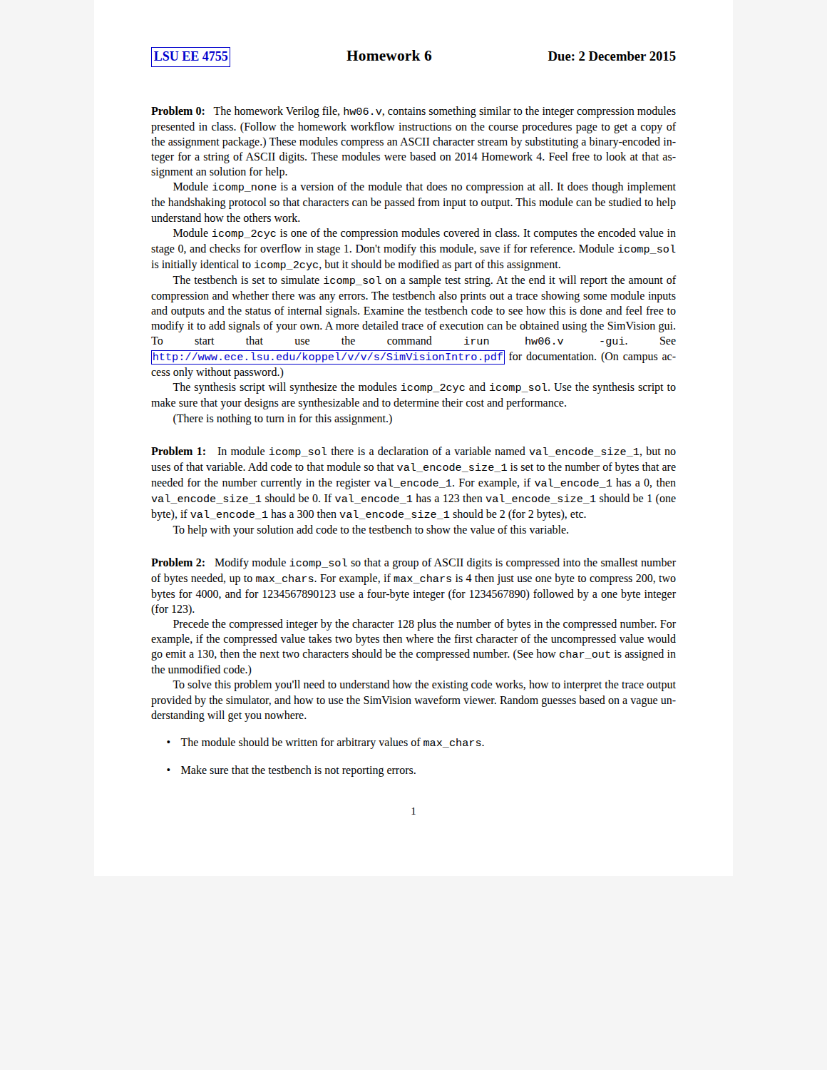LSU EE 4755 Homework 6 Due: 2 December 2015
Problem 0: The homework Verilog file, hw06.v, contains something similar to the integer compression modules presented in class. (Follow the homework workflow instructions on the course procedures page to get a copy of the assignment package.) These modules compress an ASCII character stream by substituting a binary-encoded integer for a string of ASCII digits. These modules were based on 2014 Homework 4. Feel free to look at that assignment an solution for help.
Module icomp_none is a version of the module that does no compression at all. It does though implement the handshaking protocol so that characters can be passed from input to output. This module can be studied to help understand how the others work.
Module icomp_2cyc is one of the compression modules covered in class. It computes the encoded value in stage 0, and checks for overflow in stage 1. Don't modify this module, save if for reference. Module icomp_sol is initially identical to icomp_2cyc, but it should be modified as part of this assignment.
The testbench is set to simulate icomp_sol on a sample test string. At the end it will report the amount of compression and whether there was any errors. The testbench also prints out a trace showing some module inputs and outputs and the status of internal signals. Examine the testbench code to see how this is done and feel free to modify it to add signals of your own. A more detailed trace of execution can be obtained using the SimVision gui. To start that use the command irun hw06.v -gui. See http://www.ece.lsu.edu/koppel/v/v/s/SimVisionIntro.pdf for documentation. (On campus access only without password.)
The synthesis script will synthesize the modules icomp_2cyc and icomp_sol. Use the synthesis script to make sure that your designs are synthesizable and to determine their cost and performance.
(There is nothing to turn in for this assignment.)
Problem 1: In module icomp_sol there is a declaration of a variable named val_encode_size_1, but no uses of that variable. Add code to that module so that val_encode_size_1 is set to the number of bytes that are needed for the number currently in the register val_encode_1. For example, if val_encode_1 has a 0, then val_encode_size_1 should be 0. If val_encode_1 has a 123 then val_encode_size_1 should be 1 (one byte), if val_encode_1 has a 300 then val_encode_size_1 should be 2 (for 2 bytes), etc.
To help with your solution add code to the testbench to show the value of this variable.
Problem 2: Modify module icomp_sol so that a group of ASCII digits is compressed into the smallest number of bytes needed, up to max_chars. For example, if max_chars is 4 then just use one byte to compress 200, two bytes for 4000, and for 1234567890123 use a four-byte integer (for 1234567890) followed by a one byte integer (for 123).
Precede the compressed integer by the character 128 plus the number of bytes in the compressed number. For example, if the compressed value takes two bytes then where the first character of the uncompressed value would go emit a 130, then the next two characters should be the compressed number. (See how char_out is assigned in the unmodified code.)
To solve this problem you'll need to understand how the existing code works, how to interpret the trace output provided by the simulator, and how to use the SimVision waveform viewer. Random guesses based on a vague understanding will get you nowhere.
The module should be written for arbitrary values of max_chars.
Make sure that the testbench is not reporting errors.
1